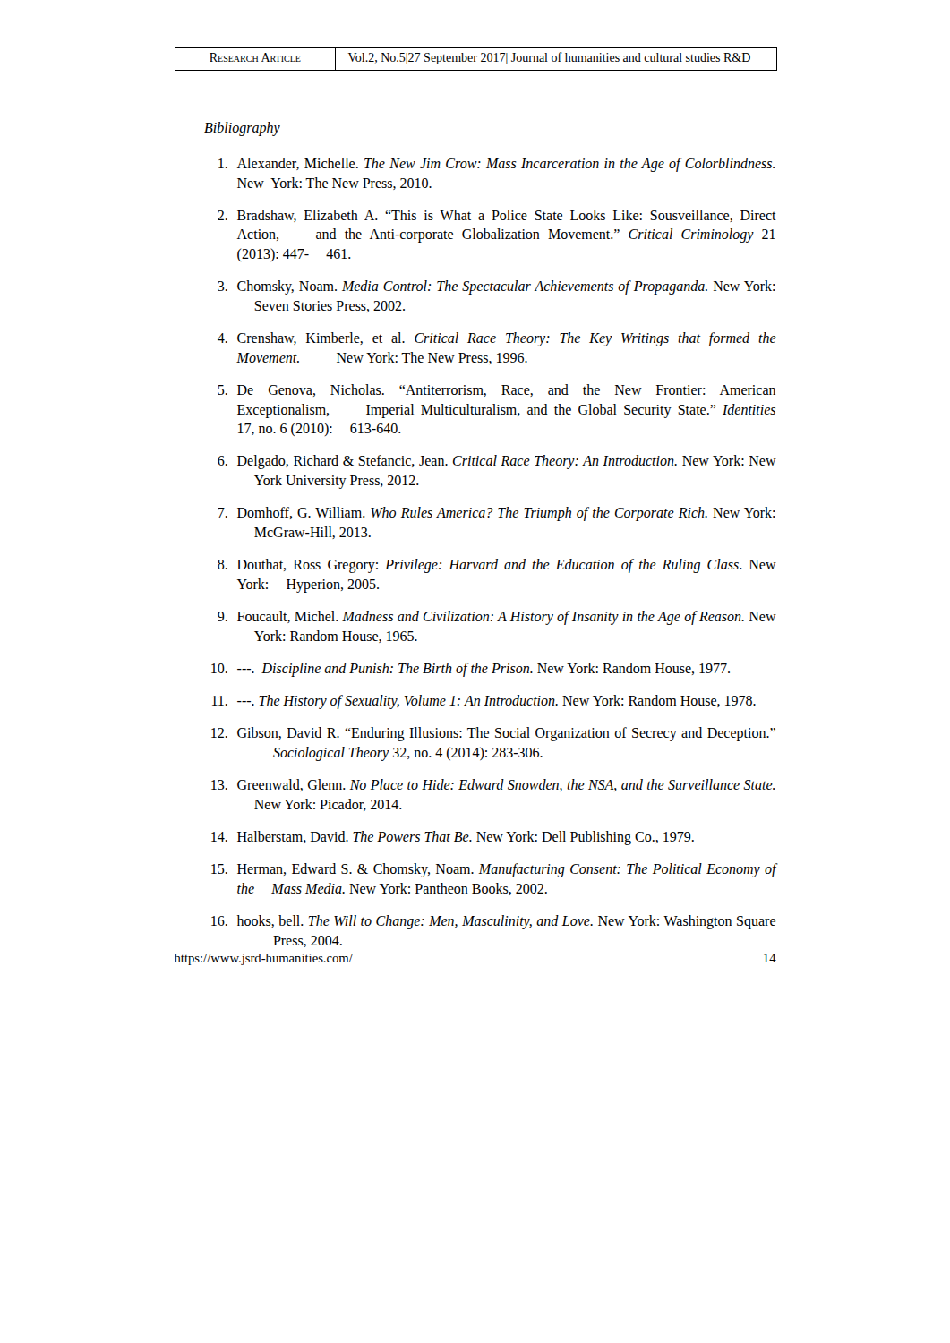Research Article
Vol.2, No.5|27 September 2017| Journal of humanities and cultural studies R&D
Bibliography
Alexander, Michelle. The New Jim Crow: Mass Incarceration in the Age of Colorblindness. New York: The New Press, 2010.
Bradshaw, Elizabeth A. “This is What a Police State Looks Like: Sousveillance, Direct Action, and the Anti-corporate Globalization Movement.” Critical Criminology 21 (2013): 447- 461.
Chomsky, Noam. Media Control: The Spectacular Achievements of Propaganda. New York: Seven Stories Press, 2002.
Crenshaw, Kimberle, et al. Critical Race Theory: The Key Writings that formed the Movement. New York: The New Press, 1996.
De Genova, Nicholas. “Antiterrorism, Race, and the New Frontier: American Exceptionalism, Imperial Multiculturalism, and the Global Security State.” Identities 17, no. 6 (2010): 613-640.
Delgado, Richard & Stefancic, Jean. Critical Race Theory: An Introduction. New York: New York University Press, 2012.
Domhoff, G. William. Who Rules America? The Triumph of the Corporate Rich. New York: McGraw-Hill, 2013.
Douthat, Ross Gregory: Privilege: Harvard and the Education of the Ruling Class. New York: Hyperion, 2005.
Foucault, Michel. Madness and Civilization: A History of Insanity in the Age of Reason. New York: Random House, 1965.
---. Discipline and Punish: The Birth of the Prison. New York: Random House, 1977.
---. The History of Sexuality, Volume 1: An Introduction. New York: Random House, 1978.
Gibson, David R. “Enduring Illusions: The Social Organization of Secrecy and Deception.” Sociological Theory 32, no. 4 (2014): 283-306.
Greenwald, Glenn. No Place to Hide: Edward Snowden, the NSA, and the Surveillance State. New York: Picador, 2014.
Halberstam, David. The Powers That Be. New York: Dell Publishing Co., 1979.
Herman, Edward S. & Chomsky, Noam. Manufacturing Consent: The Political Economy of the Mass Media. New York: Pantheon Books, 2002.
hooks, bell. The Will to Change: Men, Masculinity, and Love. New York: Washington Square Press, 2004.
https://www.jsrd-humanities.com/ 14